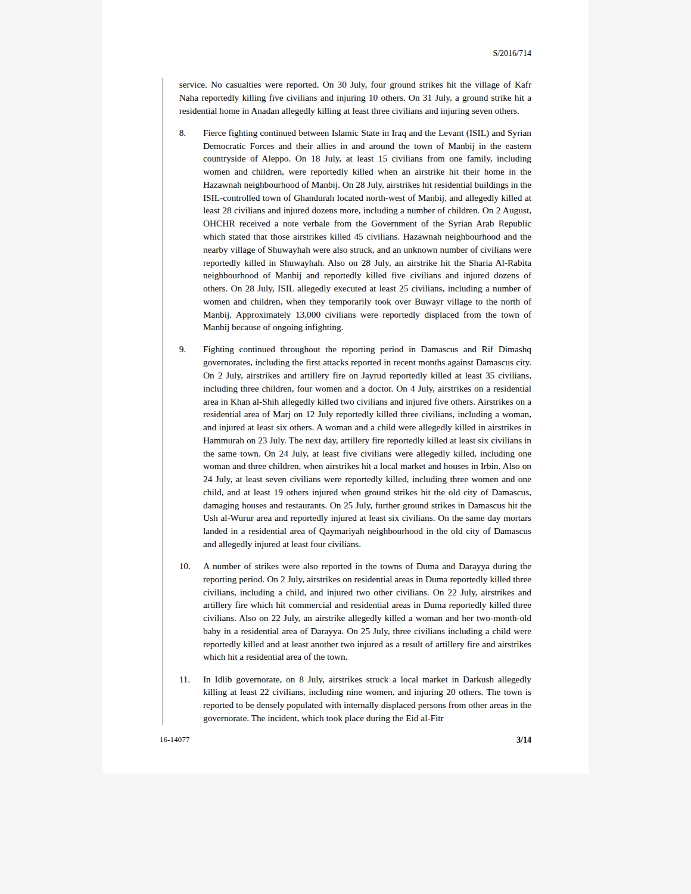S/2016/714
service. No casualties were reported. On 30 July, four ground strikes hit the village of Kafr Naha reportedly killing five civilians and injuring 10 others. On 31 July, a ground strike hit a residential home in Anadan allegedly killing at least three civilians and injuring seven others.
8. Fierce fighting continued between Islamic State in Iraq and the Levant (ISIL) and Syrian Democratic Forces and their allies in and around the town of Manbij in the eastern countryside of Aleppo. On 18 July, at least 15 civilians from one family, including women and children, were reportedly killed when an airstrike hit their home in the Hazawnah neighbourhood of Manbij. On 28 July, airstrikes hit residential buildings in the ISIL-controlled town of Ghandurah located north-west of Manbij, and allegedly killed at least 28 civilians and injured dozens more, including a number of children. On 2 August, OHCHR received a note verbale from the Government of the Syrian Arab Republic which stated that those airstrikes killed 45 civilians. Hazawnah neighbourhood and the nearby village of Shuwayhah were also struck, and an unknown number of civilians were reportedly killed in Shuwayhah. Also on 28 July, an airstrike hit the Sharia Al-Rabita neighbourhood of Manbij and reportedly killed five civilians and injured dozens of others. On 28 July, ISIL allegedly executed at least 25 civilians, including a number of women and children, when they temporarily took over Buwayr village to the north of Manbij. Approximately 13,000 civilians were reportedly displaced from the town of Manbij because of ongoing infighting.
9. Fighting continued throughout the reporting period in Damascus and Rif Dimashq governorates, including the first attacks reported in recent months against Damascus city. On 2 July, airstrikes and artillery fire on Jayrud reportedly killed at least 35 civilians, including three children, four women and a doctor. On 4 July, airstrikes on a residential area in Khan al-Shih allegedly killed two civilians and injured five others. Airstrikes on a residential area of Marj on 12 July reportedly killed three civilians, including a woman, and injured at least six others. A woman and a child were allegedly killed in airstrikes in Hammurah on 23 July. The next day, artillery fire reportedly killed at least six civilians in the same town. On 24 July, at least five civilians were allegedly killed, including one woman and three children, when airstrikes hit a local market and houses in Irbin. Also on 24 July, at least seven civilians were reportedly killed, including three women and one child, and at least 19 others injured when ground strikes hit the old city of Damascus, damaging houses and restaurants. On 25 July, further ground strikes in Damascus hit the Ush al-Wurur area and reportedly injured at least six civilians. On the same day mortars landed in a residential area of Qaymariyah neighbourhood in the old city of Damascus and allegedly injured at least four civilians.
10. A number of strikes were also reported in the towns of Duma and Darayya during the reporting period. On 2 July, airstrikes on residential areas in Duma reportedly killed three civilians, including a child, and injured two other civilians. On 22 July, airstrikes and artillery fire which hit commercial and residential areas in Duma reportedly killed three civilians. Also on 22 July, an airstrike allegedly killed a woman and her two-month-old baby in a residential area of Darayya. On 25 July, three civilians including a child were reportedly killed and at least another two injured as a result of artillery fire and airstrikes which hit a residential area of the town.
11. In Idlib governorate, on 8 July, airstrikes struck a local market in Darkush allegedly killing at least 22 civilians, including nine women, and injuring 20 others. The town is reported to be densely populated with internally displaced persons from other areas in the governorate. The incident, which took place during the Eid al-Fitr
16-14077 3/14